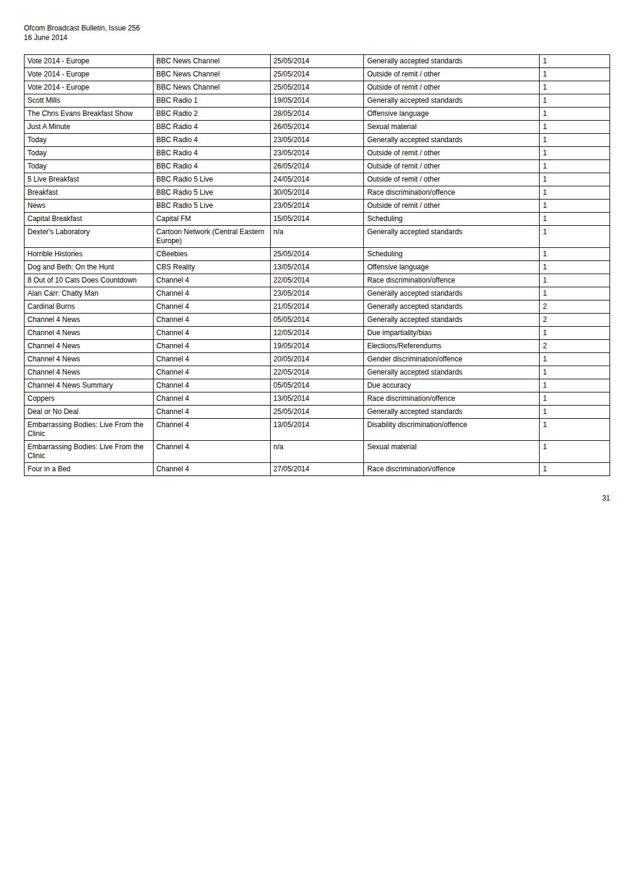Ofcom Broadcast Bulletin, Issue 256
16 June 2014
| Vote 2014 - Europe | BBC News Channel | 25/05/2014 | Generally accepted standards | 1 |
| Vote 2014 - Europe | BBC News Channel | 25/05/2014 | Outside of remit / other | 1 |
| Vote 2014 - Europe | BBC News Channel | 25/05/2014 | Outside of remit / other | 1 |
| Scott Mills | BBC Radio 1 | 19/05/2014 | Generally accepted standards | 1 |
| The Chris Evans Breakfast Show | BBC Radio 2 | 28/05/2014 | Offensive language | 1 |
| Just A Minute | BBC Radio 4 | 26/05/2014 | Sexual material | 1 |
| Today | BBC Radio 4 | 23/05/2014 | Generally accepted standards | 1 |
| Today | BBC Radio 4 | 23/05/2014 | Outside of remit / other | 1 |
| Today | BBC Radio 4 | 26/05/2014 | Outside of remit / other | 1 |
| 5 Live Breakfast | BBC Radio 5 Live | 24/05/2014 | Outside of remit / other | 1 |
| Breakfast | BBC Radio 5 Live | 30/05/2014 | Race discrimination/offence | 1 |
| News | BBC Radio 5 Live | 23/05/2014 | Outside of remit / other | 1 |
| Capital Breakfast | Capital FM | 15/05/2014 | Scheduling | 1 |
| Dexter's Laboratory | Cartoon Network (Central Eastern Europe) | n/a | Generally accepted standards | 1 |
| Horrible Histories | CBeebies | 25/05/2014 | Scheduling | 1 |
| Dog and Beth: On the Hunt | CBS Reality | 13/05/2014 | Offensive language | 1 |
| 8 Out of 10 Cats Does Countdown | Channel 4 | 22/05/2014 | Race discrimination/offence | 1 |
| Alan Carr: Chatty Man | Channel 4 | 23/05/2014 | Generally accepted standards | 1 |
| Cardinal Burns | Channel 4 | 21/05/2014 | Generally accepted standards | 2 |
| Channel 4 News | Channel 4 | 05/05/2014 | Generally accepted standards | 2 |
| Channel 4 News | Channel 4 | 12/05/2014 | Due impartiality/bias | 1 |
| Channel 4 News | Channel 4 | 19/05/2014 | Elections/Referendums | 2 |
| Channel 4 News | Channel 4 | 20/05/2014 | Gender discrimination/offence | 1 |
| Channel 4 News | Channel 4 | 22/05/2014 | Generally accepted standards | 1 |
| Channel 4 News Summary | Channel 4 | 05/05/2014 | Due accuracy | 1 |
| Coppers | Channel 4 | 13/05/2014 | Race discrimination/offence | 1 |
| Deal or No Deal | Channel 4 | 25/05/2014 | Generally accepted standards | 1 |
| Embarrassing Bodies: Live From the Clinic | Channel 4 | 13/05/2014 | Disability discrimination/offence | 1 |
| Embarrassing Bodies: Live From the Clinic | Channel 4 | n/a | Sexual material | 1 |
| Four in a Bed | Channel 4 | 27/05/2014 | Race discrimination/offence | 1 |
31